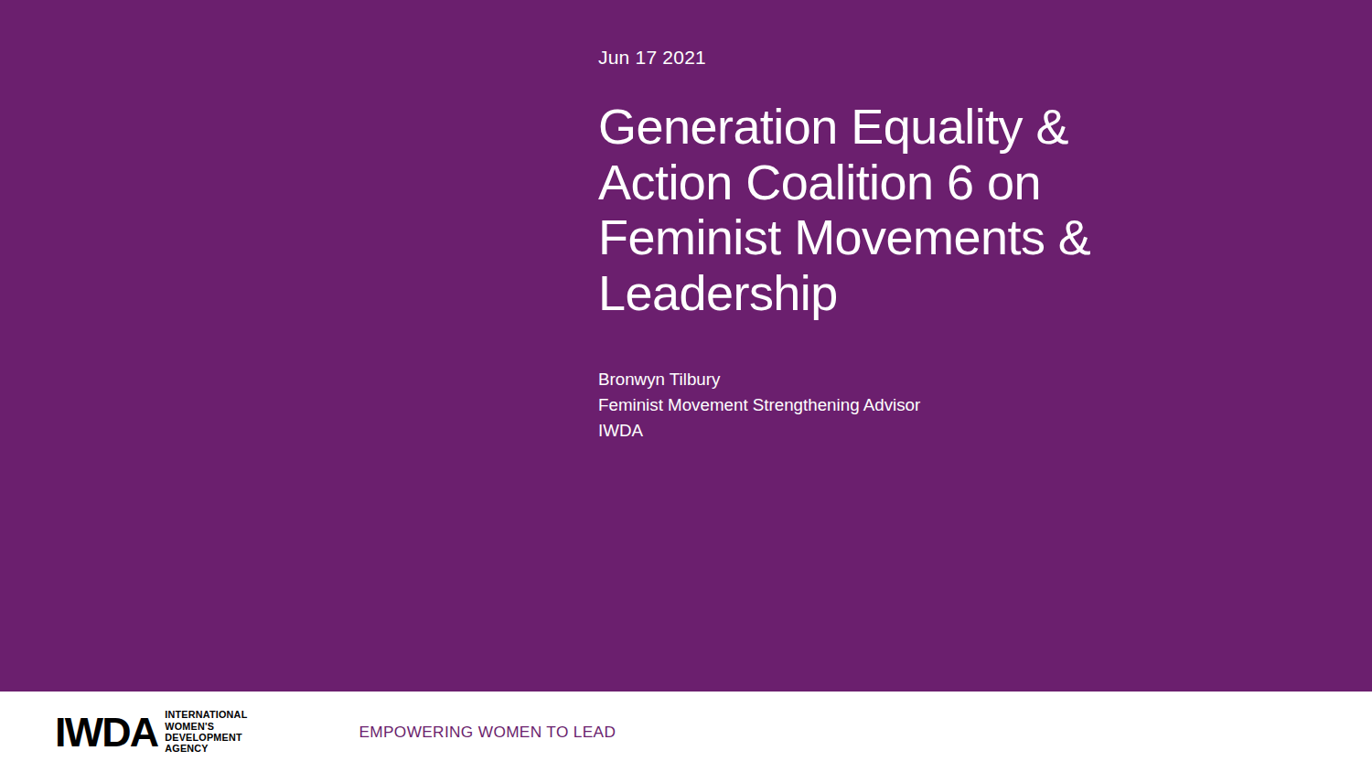Jun 17 2021
Generation Equality & Action Coalition 6 on Feminist Movements & Leadership
Bronwyn Tilbury Feminist Movement Strengthening Advisor IWDA
IWDA
International Women's Development Agency
Empowering women to lead